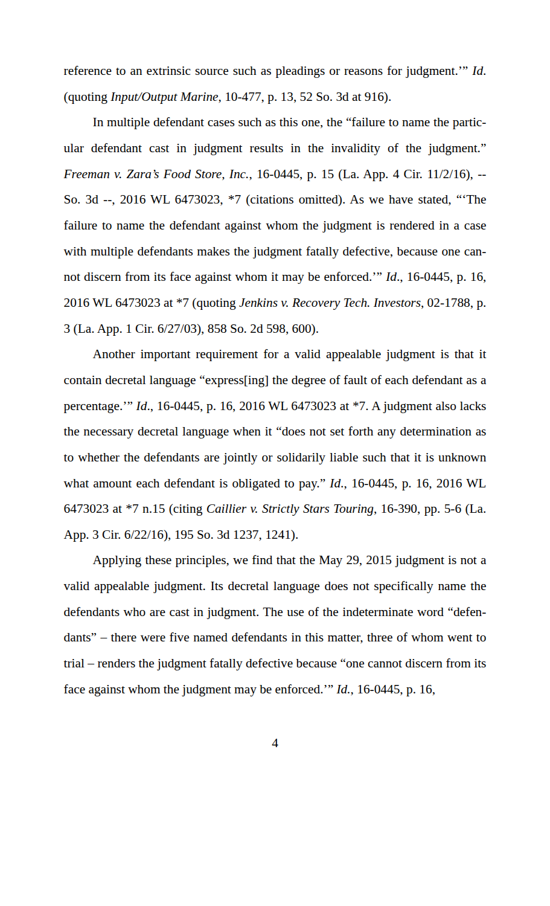reference to an extrinsic source such as pleadings or reasons for judgment.’” Id. (quoting Input/Output Marine, 10-477, p. 13, 52 So. 3d at 916).
In multiple defendant cases such as this one, the “failure to name the particular defendant cast in judgment results in the invalidity of the judgment.” Freeman v. Zara’s Food Store, Inc., 16-0445, p. 15 (La. App. 4 Cir. 11/2/16), -- So. 3d --, 2016 WL 6473023, *7 (citations omitted). As we have stated, “‘The failure to name the defendant against whom the judgment is rendered in a case with multiple defendants makes the judgment fatally defective, because one cannot discern from its face against whom it may be enforced.’” Id., 16-0445, p. 16, 2016 WL 6473023 at *7 (quoting Jenkins v. Recovery Tech. Investors, 02-1788, p. 3 (La. App. 1 Cir. 6/27/03), 858 So. 2d 598, 600).
Another important requirement for a valid appealable judgment is that it contain decretal language “express[ing] the degree of fault of each defendant as a percentage.’” Id., 16-0445, p. 16, 2016 WL 6473023 at *7. A judgment also lacks the necessary decretal language when it “does not set forth any determination as to whether the defendants are jointly or solidarily liable such that it is unknown what amount each defendant is obligated to pay.” Id., 16-0445, p. 16, 2016 WL 6473023 at *7 n.15 (citing Caillier v. Strictly Stars Touring, 16-390, pp. 5-6 (La. App. 3 Cir. 6/22/16), 195 So. 3d 1237, 1241).
Applying these principles, we find that the May 29, 2015 judgment is not a valid appealable judgment. Its decretal language does not specifically name the defendants who are cast in judgment. The use of the indeterminate word “defendants” – there were five named defendants in this matter, three of whom went to trial – renders the judgment fatally defective because “one cannot discern from its face against whom the judgment may be enforced.’” Id., 16-0445, p. 16,
4